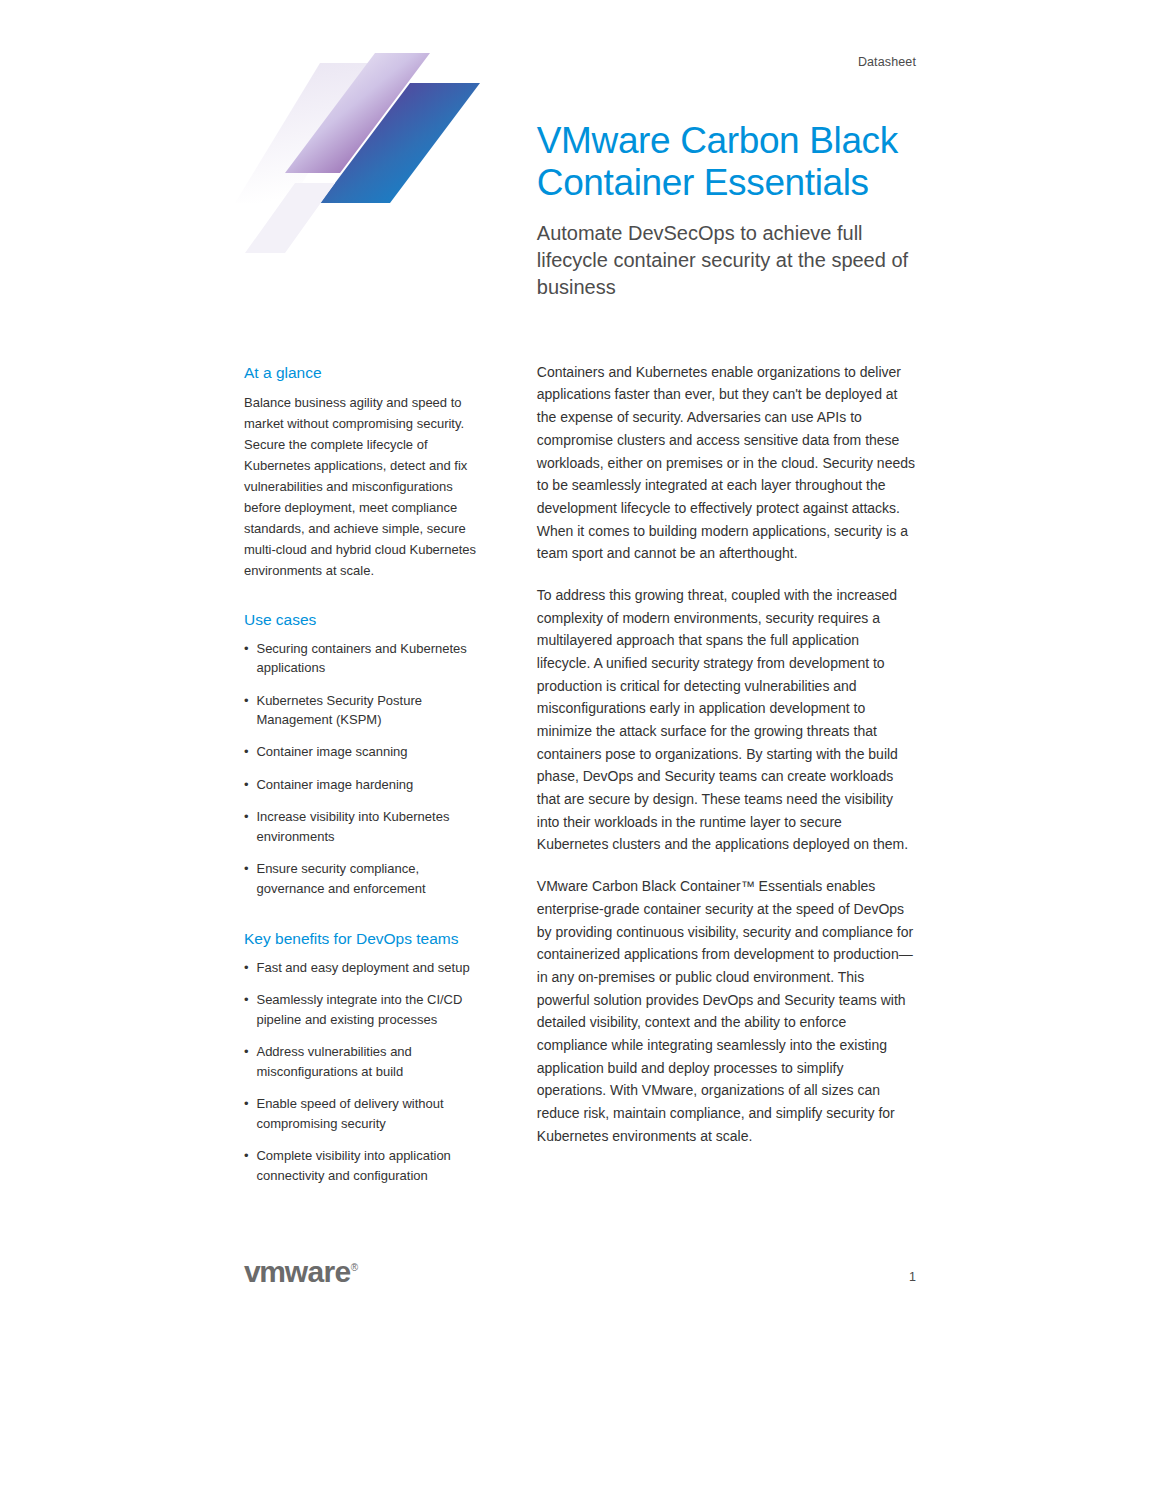Datasheet
VMware Carbon Black
Container Essentials
Automate DevSecOps to achieve full lifecycle container security at the speed of business
At a glance
Balance business agility and speed to market without compromising security. Secure the complete lifecycle of Kubernetes applications, detect and fix vulnerabilities and misconfigurations before deployment, meet compliance standards, and achieve simple, secure multi-cloud and hybrid cloud Kubernetes environments at scale.
Use cases
Securing containers and Kubernetes applications
Kubernetes Security Posture Management (KSPM)
Container image scanning
Container image hardening
Increase visibility into Kubernetes environments
Ensure security compliance, governance and enforcement
Key benefits for DevOps teams
Fast and easy deployment and setup
Seamlessly integrate into the CI/CD pipeline and existing processes
Address vulnerabilities and misconfigurations at build
Enable speed of delivery without compromising security
Complete visibility into application connectivity and configuration
Containers and Kubernetes enable organizations to deliver applications faster than ever, but they can't be deployed at the expense of security. Adversaries can use APIs to compromise clusters and access sensitive data from these workloads, either on premises or in the cloud. Security needs to be seamlessly integrated at each layer throughout the development lifecycle to effectively protect against attacks. When it comes to building modern applications, security is a team sport and cannot be an afterthought.
To address this growing threat, coupled with the increased complexity of modern environments, security requires a multilayered approach that spans the full application lifecycle. A unified security strategy from development to production is critical for detecting vulnerabilities and misconfigurations early in application development to minimize the attack surface for the growing threats that containers pose to organizations. By starting with the build phase, DevOps and Security teams can create workloads that are secure by design. These teams need the visibility into their workloads in the runtime layer to secure Kubernetes clusters and the applications deployed on them.
VMware Carbon Black Container™ Essentials enables enterprise-grade container security at the speed of DevOps by providing continuous visibility, security and compliance for containerized applications from development to production—in any on-premises or public cloud environment. This powerful solution provides DevOps and Security teams with detailed visibility, context and the ability to enforce compliance while integrating seamlessly into the existing application build and deploy processes to simplify operations. With VMware, organizations of all sizes can reduce risk, maintain compliance, and simplify security for Kubernetes environments at scale.
vmware®
1